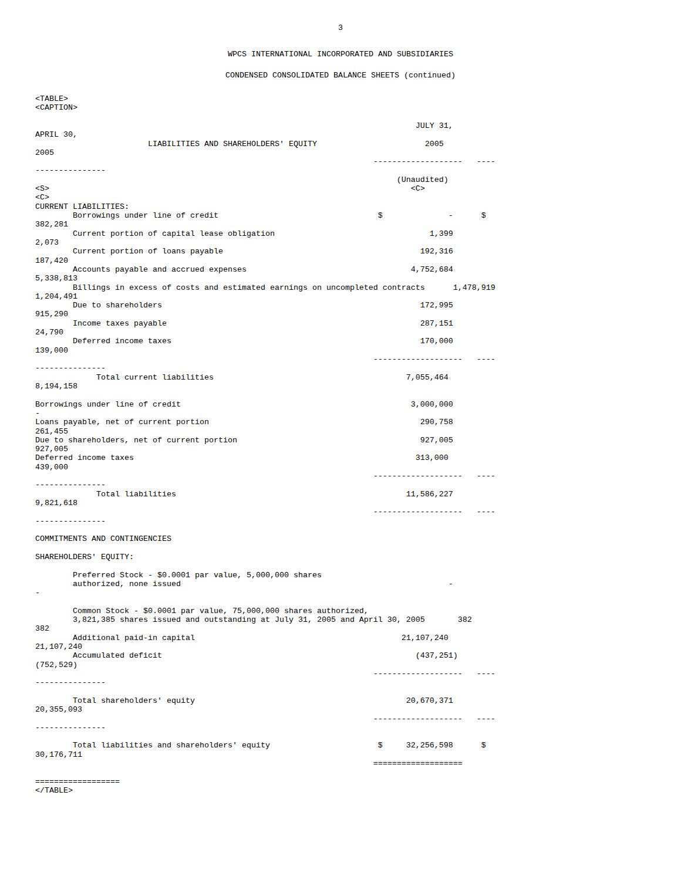3
WPCS INTERNATIONAL INCORPORATED AND SUBSIDIARIES
CONDENSED CONSOLIDATED BALANCE SHEETS (continued)
<TABLE>
<CAPTION>

                                                                                 JULY 31,
APRIL 30,
                        LIABILITIES AND SHAREHOLDERS' EQUITY                       2005
2005
                                                                        -------------------   ----
---------------
                                                                             (Unaudited)
<S>                                                                             <C>
<C>
CURRENT LIABILITIES:
        Borrowings under line of credit                                  $              -      $
382,281
        Current portion of capital lease obligation                                 1,399
2,073
        Current portion of loans payable                                          192,316
187,420
        Accounts payable and accrued expenses                                   4,752,684
5,338,813
        Billings in excess of costs and estimated earnings on uncompleted contracts      1,478,919
1,204,491
        Due to shareholders                                                       172,995
915,290
        Income taxes payable                                                      287,151
24,790
        Deferred income taxes                                                     170,000
139,000
                                                                        -------------------   ----
---------------
             Total current liabilities                                         7,055,464
8,194,158

Borrowings under line of credit                                                 3,000,000
-
Loans payable, net of current portion                                             290,758
261,455
Due to shareholders, net of current portion                                       927,005
927,005
Deferred income taxes                                                            313,000
439,000
                                                                        -------------------   ----
---------------
             Total liabilities                                                 11,586,227
9,821,618
                                                                        -------------------   ----
---------------

COMMITMENTS AND CONTINGENCIES

SHAREHOLDERS' EQUITY:

        Preferred Stock - $0.0001 par value, 5,000,000 shares
        authorized, none issued                                                         -
-

        Common Stock - $0.0001 par value, 75,000,000 shares authorized,
        3,821,385 shares issued and outstanding at July 31, 2005 and April 30, 2005       382
382
        Additional paid-in capital                                            21,107,240
21,107,240
        Accumulated deficit                                                      (437,251)
(752,529)
                                                                        -------------------   ----
---------------

        Total shareholders' equity                                             20,670,371
20,355,093
                                                                        -------------------   ----
---------------

        Total liabilities and shareholders' equity                       $     32,256,598      $
30,176,711
                                                                        ===================

==================
</TABLE>